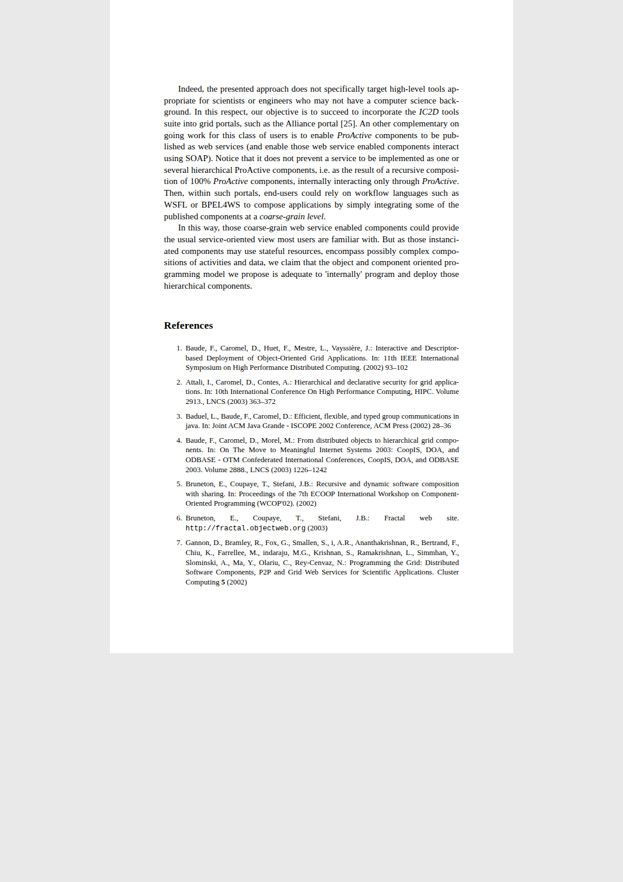Indeed, the presented approach does not specifically target high-level tools appropriate for scientists or engineers who may not have a computer science background. In this respect, our objective is to succeed to incorporate the IC2D tools suite into grid portals, such as the Alliance portal [25]. An other complementary on going work for this class of users is to enable ProActive components to be published as web services (and enable those web service enabled components interact using SOAP). Notice that it does not prevent a service to be implemented as one or several hierarchical ProActive components, i.e. as the result of a recursive composition of 100% ProActive components, internally interacting only through ProActive. Then, within such portals, end-users could rely on workflow languages such as WSFL or BPEL4WS to compose applications by simply integrating some of the published components at a coarse-grain level.
In this way, those coarse-grain web service enabled components could provide the usual service-oriented view most users are familiar with. But as those instanciated components may use stateful resources, encompass possibly complex compositions of activities and data, we claim that the object and component oriented programming model we propose is adequate to 'internally' program and deploy those hierarchical components.
References
Baude, F., Caromel, D., Huet, F., Mestre, L., Vayssière, J.: Interactive and Descriptor-based Deployment of Object-Oriented Grid Applications. In: 11th IEEE International Symposium on High Performance Distributed Computing. (2002) 93–102
Attali, I., Caromel, D., Contes, A.: Hierarchical and declarative security for grid applications. In: 10th International Conference On High Performance Computing, HIPC. Volume 2913., LNCS (2003) 363–372
Baduel, L., Baude, F., Caromel, D.: Efficient, flexible, and typed group communications in java. In: Joint ACM Java Grande - ISCOPE 2002 Conference, ACM Press (2002) 28–36
Baude, F., Caromel, D., Morel, M.: From distributed objects to hierarchical grid components. In: On The Move to Meaningful Internet Systems 2003: CoopIS, DOA, and ODBASE - OTM Confederated International Conferences, CoopIS, DOA, and ODBASE 2003. Volume 2888., LNCS (2003) 1226–1242
Bruneton, E., Coupaye, T., Stefani, J.B.: Recursive and dynamic software composition with sharing. In: Proceedings of the 7th ECOOP International Workshop on Component-Oriented Programming (WCOP'02). (2002)
Bruneton, E., Coupaye, T., Stefani, J.B.: Fractal web site. http://fractal.objectweb.org (2003)
Gannon, D., Bramley, R., Fox, G., Smallen, S., i, A.R., Ananthakrishnan, R., Bertrand, F., Chiu, K., Farrellee, M., indaraju, M.G., Krishnan, S., Ramakrishnan, L., Simmhan, Y., Slominski, A., Ma, Y., Olariu, C., Rey-Cenvaz, N.: Programming the Grid: Distributed Software Components, P2P and Grid Web Services for Scientific Applications. Cluster Computing 5 (2002)